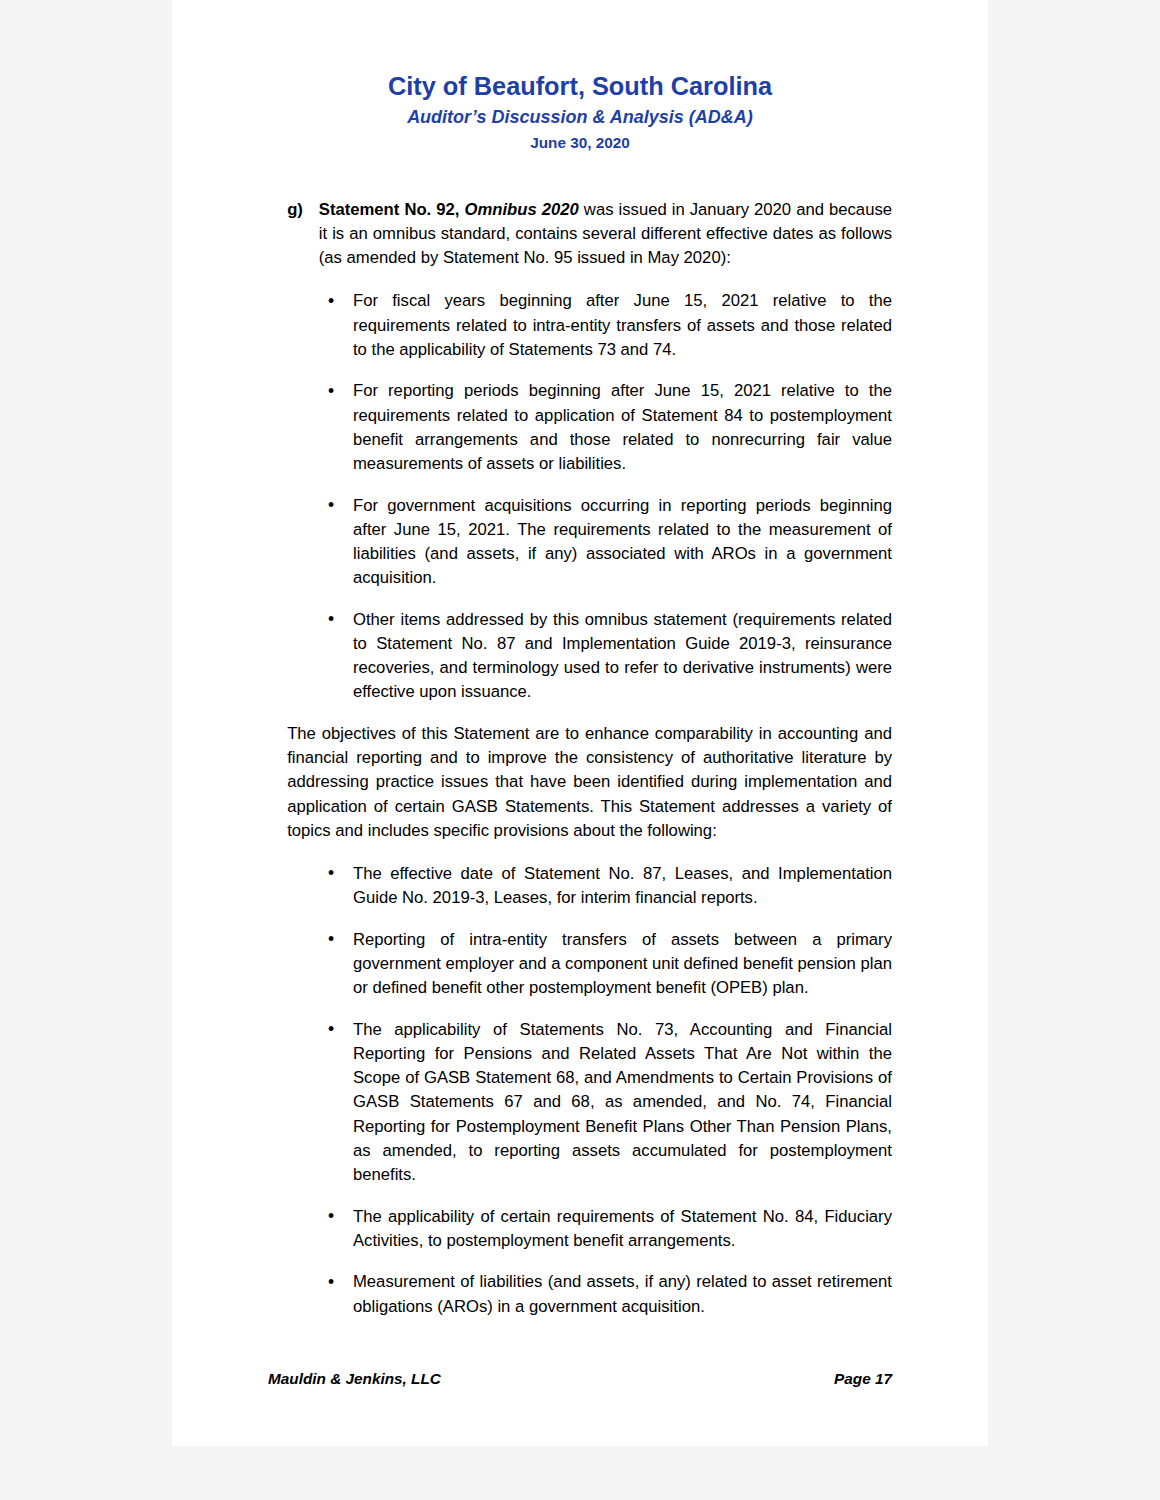City of Beaufort, South Carolina
Auditor’s Discussion & Analysis (AD&A)
June 30, 2020
g)
Statement No. 92, Omnibus 2020 was issued in January 2020 and because it is an omnibus standard, contains several different effective dates as follows (as amended by Statement No. 95 issued in May 2020):
For fiscal years beginning after June 15, 2021 relative to the requirements related to intra-entity transfers of assets and those related to the applicability of Statements 73 and 74.
For reporting periods beginning after June 15, 2021 relative to the requirements related to application of Statement 84 to postemployment benefit arrangements and those related to nonrecurring fair value measurements of assets or liabilities.
For government acquisitions occurring in reporting periods beginning after June 15, 2021. The requirements related to the measurement of liabilities (and assets, if any) associated with AROs in a government acquisition.
Other items addressed by this omnibus statement (requirements related to Statement No. 87 and Implementation Guide 2019-3, reinsurance recoveries, and terminology used to refer to derivative instruments) were effective upon issuance.
The objectives of this Statement are to enhance comparability in accounting and financial reporting and to improve the consistency of authoritative literature by addressing practice issues that have been identified during implementation and application of certain GASB Statements. This Statement addresses a variety of topics and includes specific provisions about the following:
The effective date of Statement No. 87, Leases, and Implementation Guide No. 2019-3, Leases, for interim financial reports.
Reporting of intra-entity transfers of assets between a primary government employer and a component unit defined benefit pension plan or defined benefit other postemployment benefit (OPEB) plan.
The applicability of Statements No. 73, Accounting and Financial Reporting for Pensions and Related Assets That Are Not within the Scope of GASB Statement 68, and Amendments to Certain Provisions of GASB Statements 67 and 68, as amended, and No. 74, Financial Reporting for Postemployment Benefit Plans Other Than Pension Plans, as amended, to reporting assets accumulated for postemployment benefits.
The applicability of certain requirements of Statement No. 84, Fiduciary Activities, to postemployment benefit arrangements.
Measurement of liabilities (and assets, if any) related to asset retirement obligations (AROs) in a government acquisition.
Mauldin & Jenkins, LLC Page 17